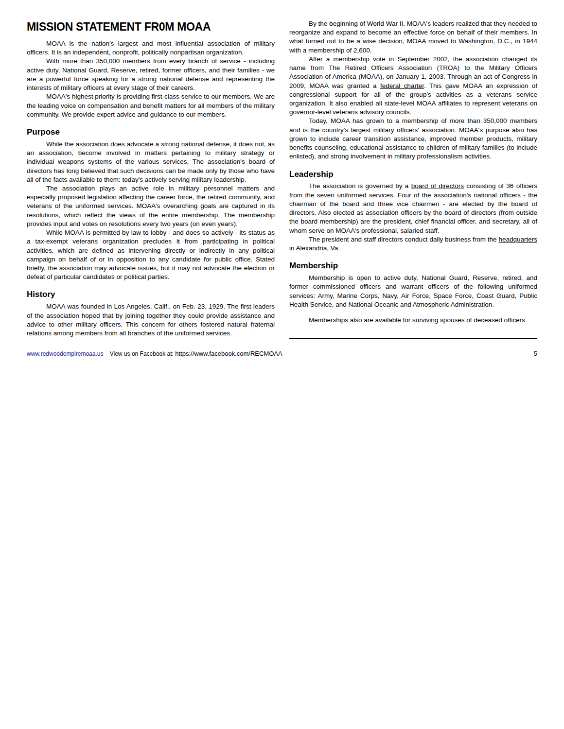MISSION STATEMENT FR0M MOAA
MOAA is the nation's largest and most influential association of military officers. It is an independent, nonprofit, politically nonpartisan organization.
With more than 350,000 members from every branch of service - including active duty, National Guard, Reserve, retired, former officers, and their families - we are a powerful force speaking for a strong national defense and representing the interests of military officers at every stage of their careers.
MOAA's highest priority is providing first-class service to our members. We are the leading voice on compensation and benefit matters for all members of the military community. We provide expert advice and guidance to our members.
Purpose
While the association does advocate a strong national defense, it does not, as an association, become involved in matters pertaining to military strategy or individual weapons systems of the various services. The association's board of directors has long believed that such decisions can be made only by those who have all of the facts available to them: today's actively serving military leadership.
The association plays an active role in military personnel matters and especially proposed legislation affecting the career force, the retired community, and veterans of the uniformed services. MOAA's overarching goals are captured in its resolutions, which reflect the views of the entire membership. The membership provides input and votes on resolutions every two years (on even years).
While MOAA is permitted by law to lobby - and does so actively - its status as a tax-exempt veterans organization precludes it from participating in political activities, which are defined as intervening directly or indirectly in any political campaign on behalf of or in opposition to any candidate for public office. Stated briefly, the association may advocate issues, but it may not advocate the election or defeat of particular candidates or political parties.
History
MOAA was founded in Los Angeles, Calif., on Feb. 23, 1929. The first leaders of the association hoped that by joining together they could provide assistance and advice to other military officers. This concern for others fostered natural fraternal relations among members from all branches of the uniformed services.
By the beginning of World War II, MOAA's leaders realized that they needed to reorganize and expand to become an effective force on behalf of their members. In what turned out to be a wise decision, MOAA moved to Washington, D.C., in 1944 with a membership of 2,600.
After a membership vote in September 2002, the association changed its name from The Retired Officers Association (TROA) to the Military Officers Association of America (MOAA), on January 1, 2003. Through an act of Congress in 2009, MOAA was granted a federal charter. This gave MOAA an expression of congressional support for all of the group's activities as a veterans service organization. It also enabled all state-level MOAA affiliates to represent veterans on governor-level veterans advisory councils.
Today, MOAA has grown to a membership of more than 350,000 members and is the country's largest military officers' association. MOAA's purpose also has grown to include career transition assistance, improved member products, military benefits counseling, educational assistance to children of military families (to include enlisted), and strong involvement in military professionalism activities.
Leadership
The association is governed by a board of directors consisting of 36 officers from the seven uniformed services. Four of the association's national officers - the chairman of the board and three vice chairmen - are elected by the board of directors. Also elected as association officers by the board of directors (from outside the board membership) are the president, chief financial officer, and secretary, all of whom serve on MOAA's professional, salaried staff.
The president and staff directors conduct daily business from the headquarters in Alexandria, Va.
Membership
Membership is open to active duty, National Guard, Reserve, retired, and former commissioned officers and warrant officers of the following uniformed services: Army, Marine Corps, Navy, Air Force, Space Force, Coast Guard, Public Health Service, and National Oceanic and Atmospheric Administration.
Memberships also are available for surviving spouses of deceased officers.
www.redwoodempiremoaa.us View us on Facebook at: https://www.facebook.com/RECMOAA 5